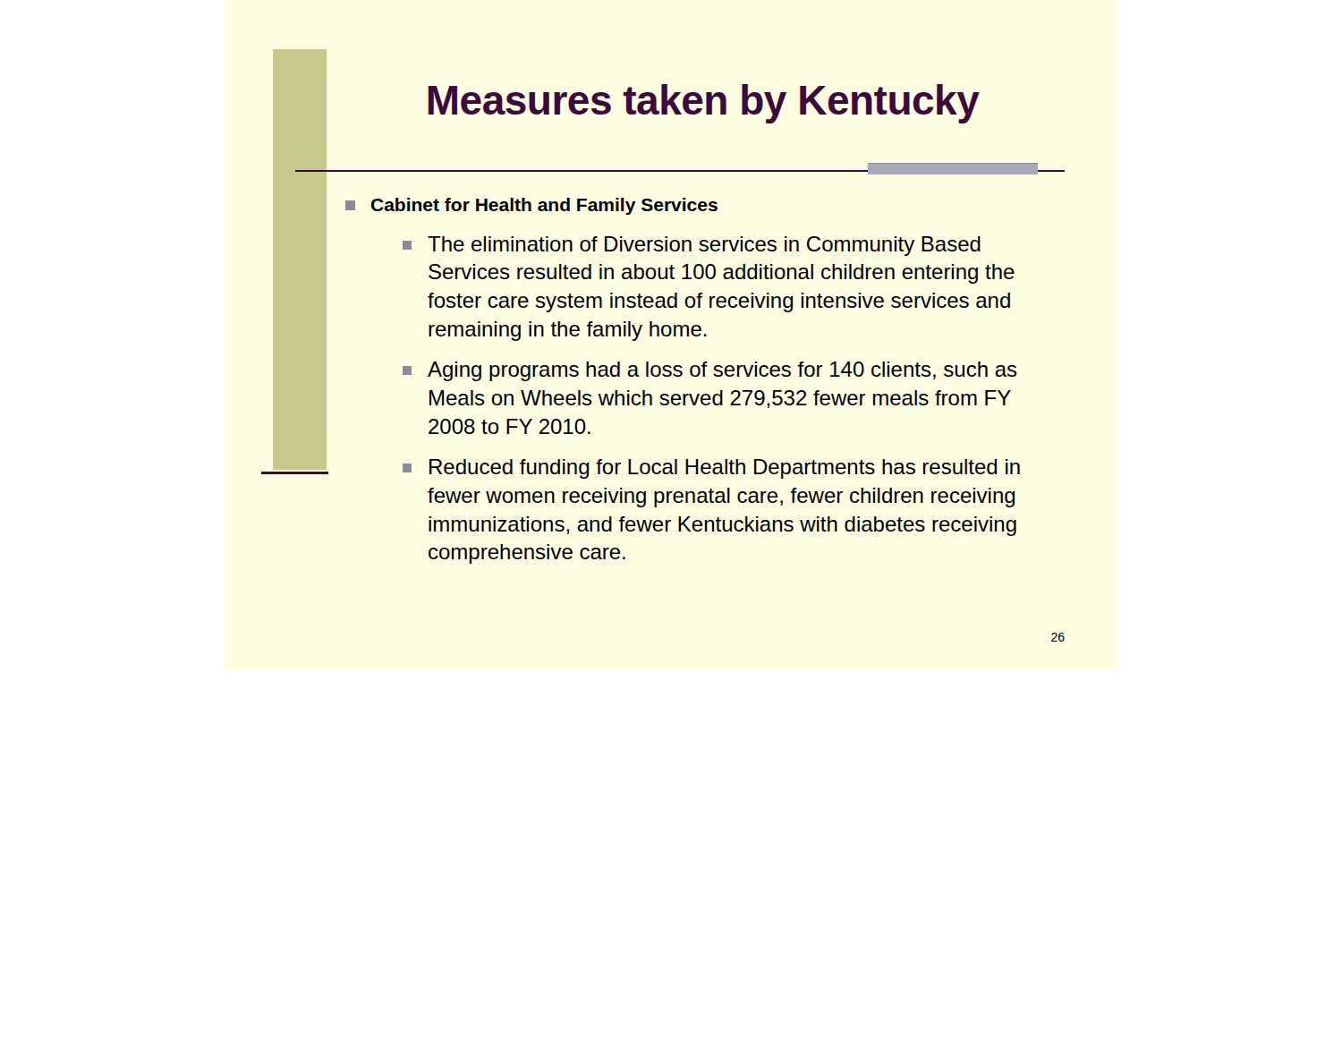Measures taken by Kentucky
Cabinet for Health and Family Services
The elimination of Diversion services in Community Based Services resulted in about 100 additional children entering the foster care system instead of receiving intensive services and remaining in the family home.
Aging programs had a loss of services for 140 clients, such as Meals on Wheels which served 279,532 fewer meals from FY 2008 to FY 2010.
Reduced funding for Local Health Departments has resulted in fewer women receiving prenatal care, fewer children receiving immunizations, and fewer Kentuckians with diabetes receiving comprehensive care.
26